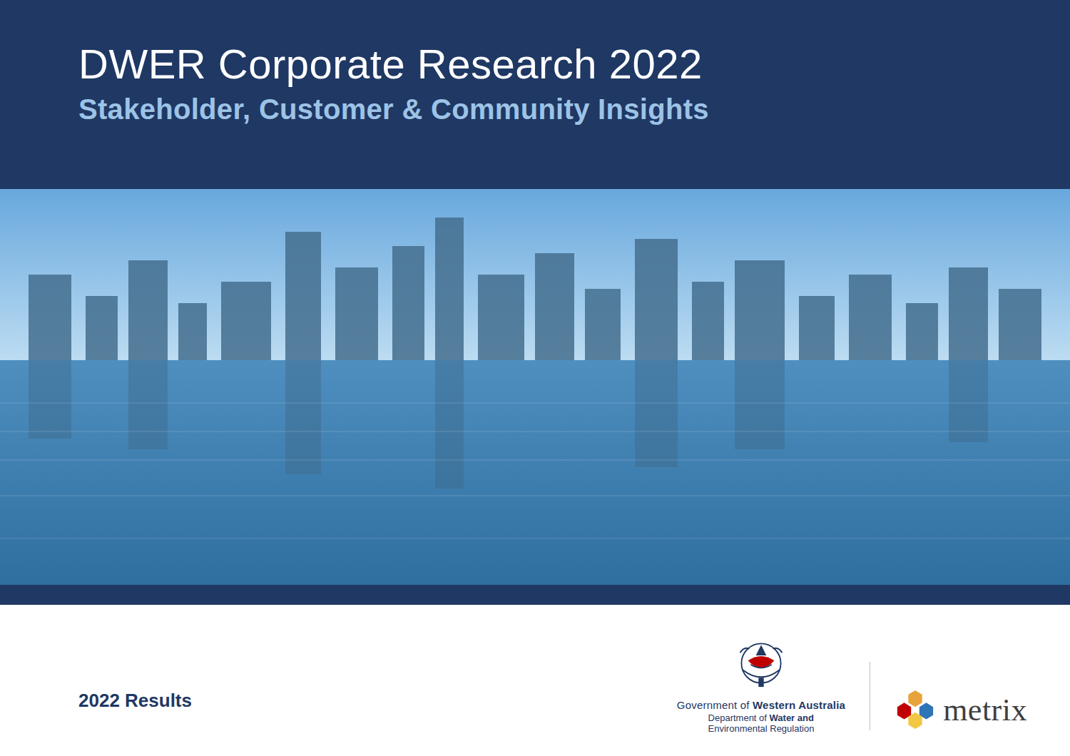DWER Corporate Research 2022
Stakeholder, Customer & Community Insights
2022 Results
Government of Western Australia
Department of Water and
Environmental Regulation
metrix